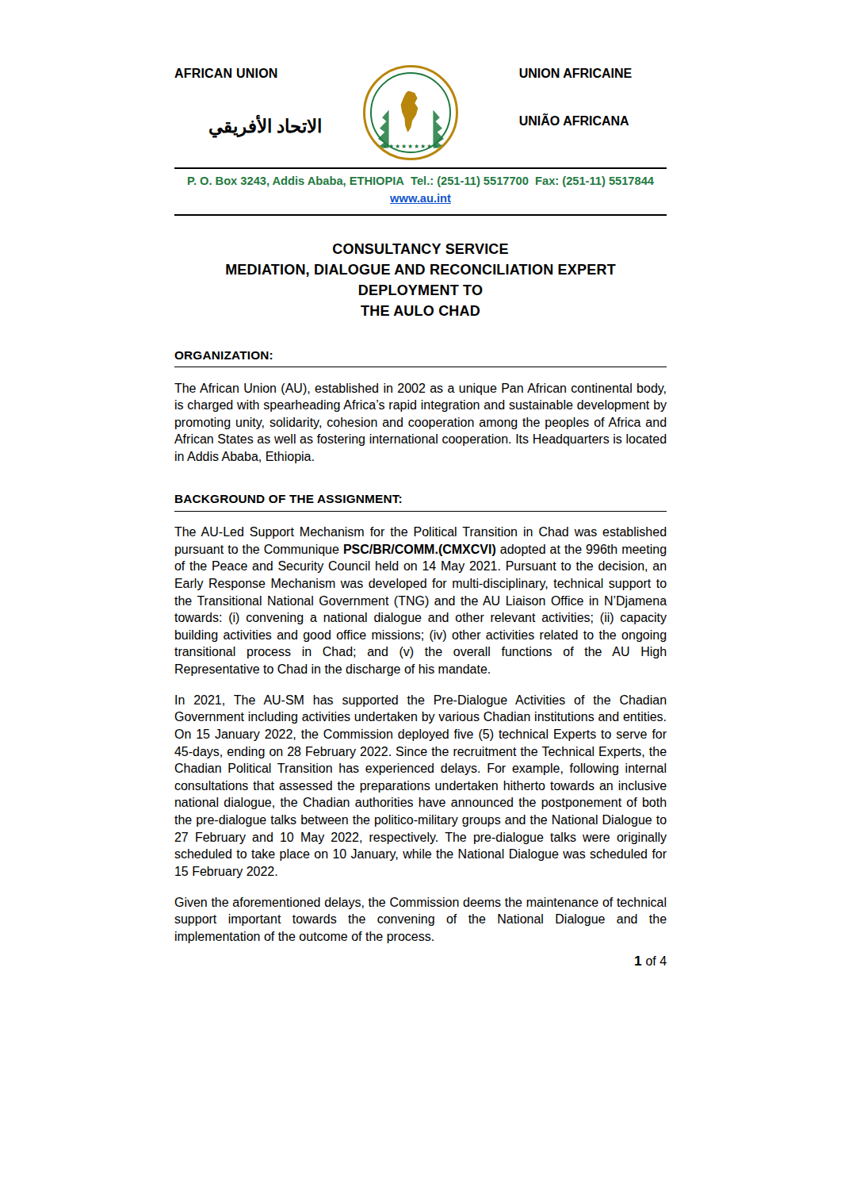AFRICAN UNION
الاتحاد الأفريقي
★★★★★★★★★★★★★
UNION AFRICAINE
UNIÃO AFRICANA
P. O. Box 3243, Addis Ababa, ETHIOPIA Tel.: (251-11) 5517700 Fax: (251-11) 5517844 www.au.int
CONSULTANCY SERVICE
MEDIATION, DIALOGUE AND RECONCILIATION EXPERT DEPLOYMENT TO
THE AULO CHAD
ORGANIZATION:
The African Union (AU), established in 2002 as a unique Pan African continental body, is charged with spearheading Africa’s rapid integration and sustainable development by promoting unity, solidarity, cohesion and cooperation among the peoples of Africa and African States as well as fostering international cooperation. Its Headquarters is located in Addis Ababa, Ethiopia.
BACKGROUND OF THE ASSIGNMENT:
The AU-Led Support Mechanism for the Political Transition in Chad was established pursuant to the Communique PSC/BR/COMM.(CMXCVI) adopted at the 996th meeting of the Peace and Security Council held on 14 May 2021. Pursuant to the decision, an Early Response Mechanism was developed for multi-disciplinary, technical support to the Transitional National Government (TNG) and the AU Liaison Office in N’Djamena towards: (i) convening a national dialogue and other relevant activities; (ii) capacity building activities and good office missions; (iv) other activities related to the ongoing transitional process in Chad; and (v) the overall functions of the AU High Representative to Chad in the discharge of his mandate.
In 2021, The AU-SM has supported the Pre-Dialogue Activities of the Chadian Government including activities undertaken by various Chadian institutions and entities. On 15 January 2022, the Commission deployed five (5) technical Experts to serve for 45-days, ending on 28 February 2022. Since the recruitment the Technical Experts, the Chadian Political Transition has experienced delays. For example, following internal consultations that assessed the preparations undertaken hitherto towards an inclusive national dialogue, the Chadian authorities have announced the postponement of both the pre-dialogue talks between the politico-military groups and the National Dialogue to 27 February and 10 May 2022, respectively. The pre-dialogue talks were originally scheduled to take place on 10 January, while the National Dialogue was scheduled for 15 February 2022.
Given the aforementioned delays, the Commission deems the maintenance of technical support important towards the convening of the National Dialogue and the implementation of the outcome of the process.
1 of 4